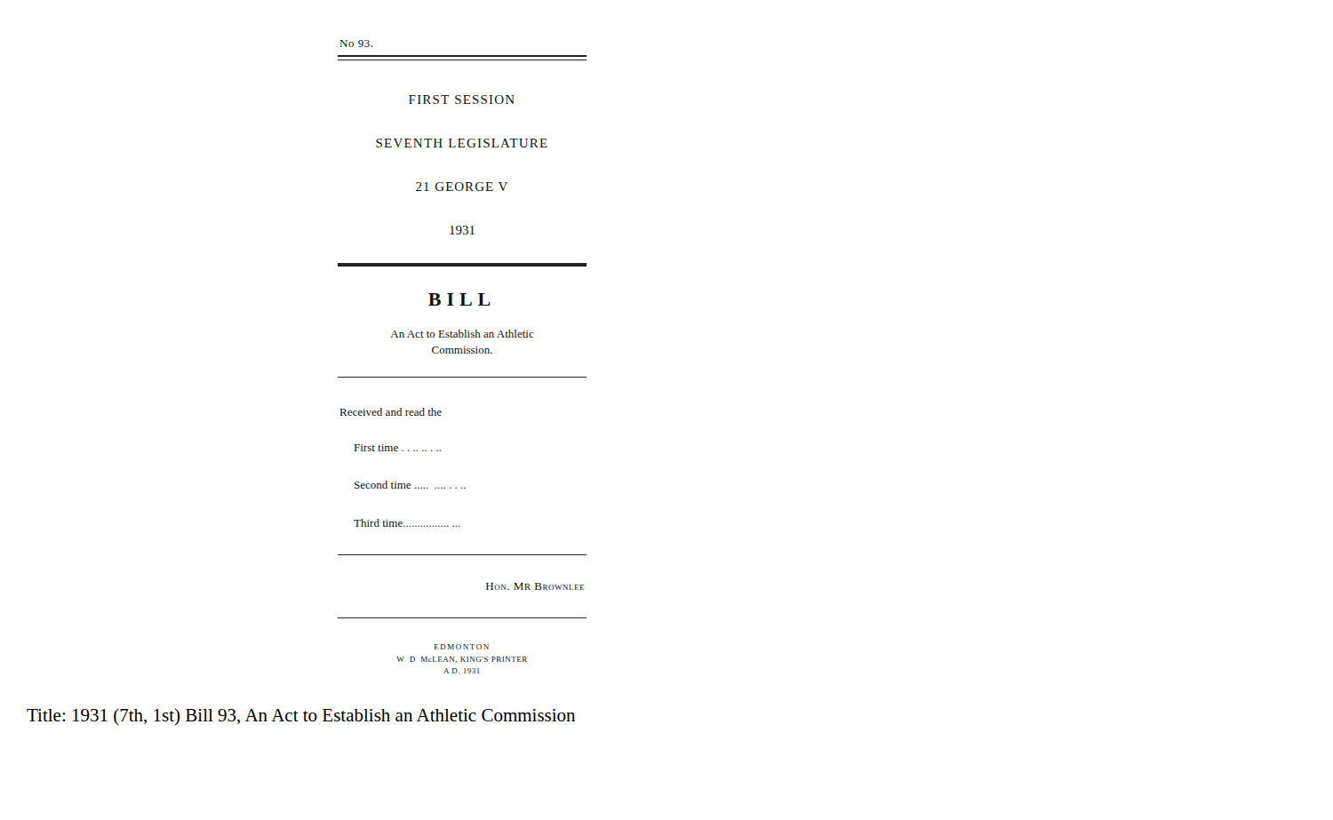No 93.
FIRST SESSION
SEVENTH LEGISLATURE
21 GEORGE V
1931
BILL
An Act to Establish an Athletic Commission.
Received and read the
First time . . .. .. . ..
Second time ..... .... . . ..
Third time................ ...
Hon. MR Brownlee
EDMONTON
W D McLEAN, KING'S PRINTER
A D. 1931
Title: 1931 (7th, 1st) Bill 93, An Act to Establish an Athletic Commission